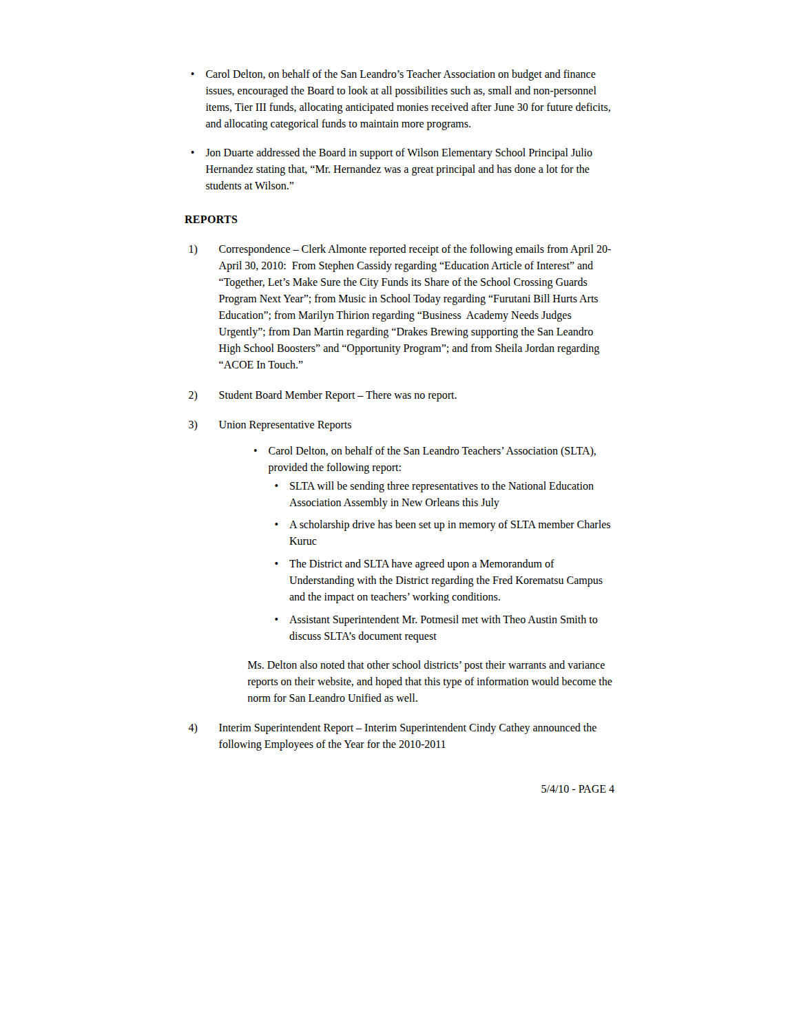Carol Delton, on behalf of the San Leandro’s Teacher Association on budget and finance issues, encouraged the Board to look at all possibilities such as, small and non-personnel items, Tier III funds, allocating anticipated monies received after June 30 for future deficits, and allocating categorical funds to maintain more programs.
Jon Duarte addressed the Board in support of Wilson Elementary School Principal Julio Hernandez stating that, “Mr. Hernandez was a great principal and has done a lot for the students at Wilson.”
REPORTS
1)
Correspondence – Clerk Almonte reported receipt of the following emails from April 20-April 30, 2010: From Stephen Cassidy regarding “Education Article of Interest” and “Together, Let’s Make Sure the City Funds its Share of the School Crossing Guards Program Next Year”; from Music in School Today regarding “Furutani Bill Hurts Arts Education”; from Marilyn Thirion regarding “Business Academy Needs Judges Urgently”; from Dan Martin regarding “Drakes Brewing supporting the San Leandro High School Boosters” and “Opportunity Program”; and from Sheila Jordan regarding “ACOE In Touch.”
2)
Student Board Member Report – There was no report.
3)
Union Representative Reports
Carol Delton, on behalf of the San Leandro Teachers’ Association (SLTA), provided the following report:
SLTA will be sending three representatives to the National Education Association Assembly in New Orleans this July
A scholarship drive has been set up in memory of SLTA member Charles Kuruc
The District and SLTA have agreed upon a Memorandum of Understanding with the District regarding the Fred Korematsu Campus and the impact on teachers’ working conditions.
Assistant Superintendent Mr. Potmesil met with Theo Austin Smith to discuss SLTA’s document request
Ms. Delton also noted that other school districts’ post their warrants and variance reports on their website, and hoped that this type of information would become the norm for San Leandro Unified as well.
4)
Interim Superintendent Report – Interim Superintendent Cindy Cathey announced the following Employees of the Year for the 2010-2011
5/4/10 - PAGE 4